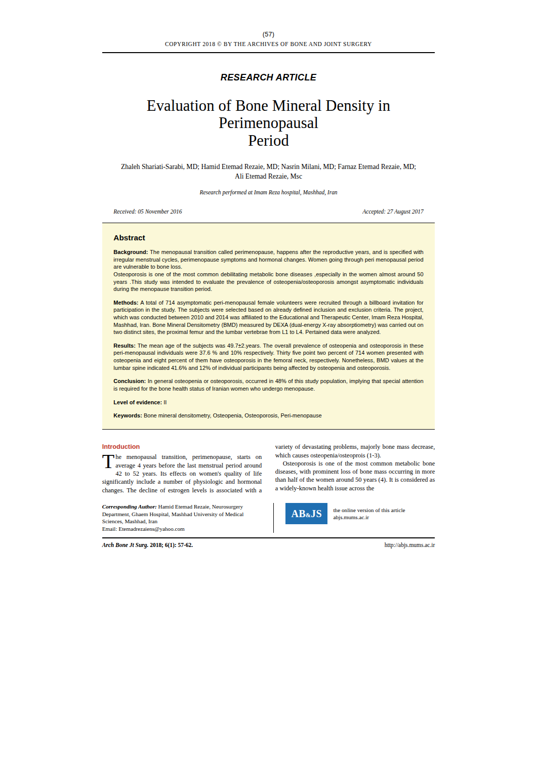(57)
Copyright 2018 © by the Archives of Bone and Joint Surgery
RESEARCH ARTICLE
Evaluation of Bone Mineral Density in Perimenopausal
Period
Zhaleh Shariati-Sarabi, MD; Hamid Etemad Rezaie, MD; Nasrin Milani, MD; Farnaz Etemad Rezaie, MD;
Ali Etemad Rezaie, Msc
Research performed at Imam Reza hospital, Mashhad, Iran
Received: 05 November 2016 Accepted: 27 August 2017
Abstract
Background: The menopausal transition called perimenopause, happens after the reproductive years, and is specified with irregular menstrual cycles, perimenopause symptoms and hormonal changes. Women going through peri menopausal period are vulnerable to bone loss.
Osteoporosis is one of the most common debilitating metabolic bone diseases ,especially in the women almost around 50 years .This study was intended to evaluate the prevalence of osteopenia/osteoporosis amongst asymptomatic individuals during the menopause transition period.
Methods: A total of 714 asymptomatic peri-menopausal female volunteers were recruited through a billboard invitation for participation in the study. The subjects were selected based on already defined inclusion and exclusion criteria. The project, which was conducted between 2010 and 2014 was affiliated to the Educational and Therapeutic Center, Imam Reza Hospital, Mashhad, Iran. Bone Mineral Densitometry (BMD) measured by DEXA (dual-energy X-ray absorptiometry) was carried out on two distinct sites, the proximal femur and the lumbar vertebrae from L1 to L4. Pertained data were analyzed.
Results: The mean age of the subjects was 49.7±2.years. The overall prevalence of osteopenia and osteoporosis in these peri-menopausal individuals were 37.6 % and 10% respectively. Thirty five point two percent of 714 women presented with osteopenia and eight percent of them have osteoporosis in the femoral neck, respectively. Nonetheless, BMD values at the lumbar spine indicated 41.6% and 12% of individual participants being affected by osteopenia and osteoporosis.
Conclusion: In general osteopenia or osteoporosis, occurred in 48% of this study population, implying that special attention is required for the bone health status of Iranian women who undergo menopause.
Level of evidence: II
Keywords: Bone mineral densitometry, Osteopenia, Osteoporosis, Peri-menopause
Introduction
The menopausal transition, perimenopause, starts on average 4 years before the last menstrual period around 42 to 52 years. Its effects on women's quality of life significantly include a number of physiologic and hormonal changes. The decline of estrogen levels is associated with a variety of devastating problems, majorly bone mass decrease, which causes osteopenia/osteoprois (1-3).
Osteoporosis is one of the most common metabolic bone diseases, with prominent loss of bone mass occurring in more than half of the women around 50 years (4). It is considered as a widely-known health issue across the
Corresponding Author: Hamid Etemad Rezaie, Neurosurgery Department, Ghaem Hospital, Mashhad University of Medical Sciences, Mashhad, Iran
Email: Etemadrezaiens@yahoo.com
AB&JS
the online version of this article abjs.mums.ac.ir
Arch Bone Jt Surg. 2018; 6(1): 57-62.
http://abjs.mums.ac.ir